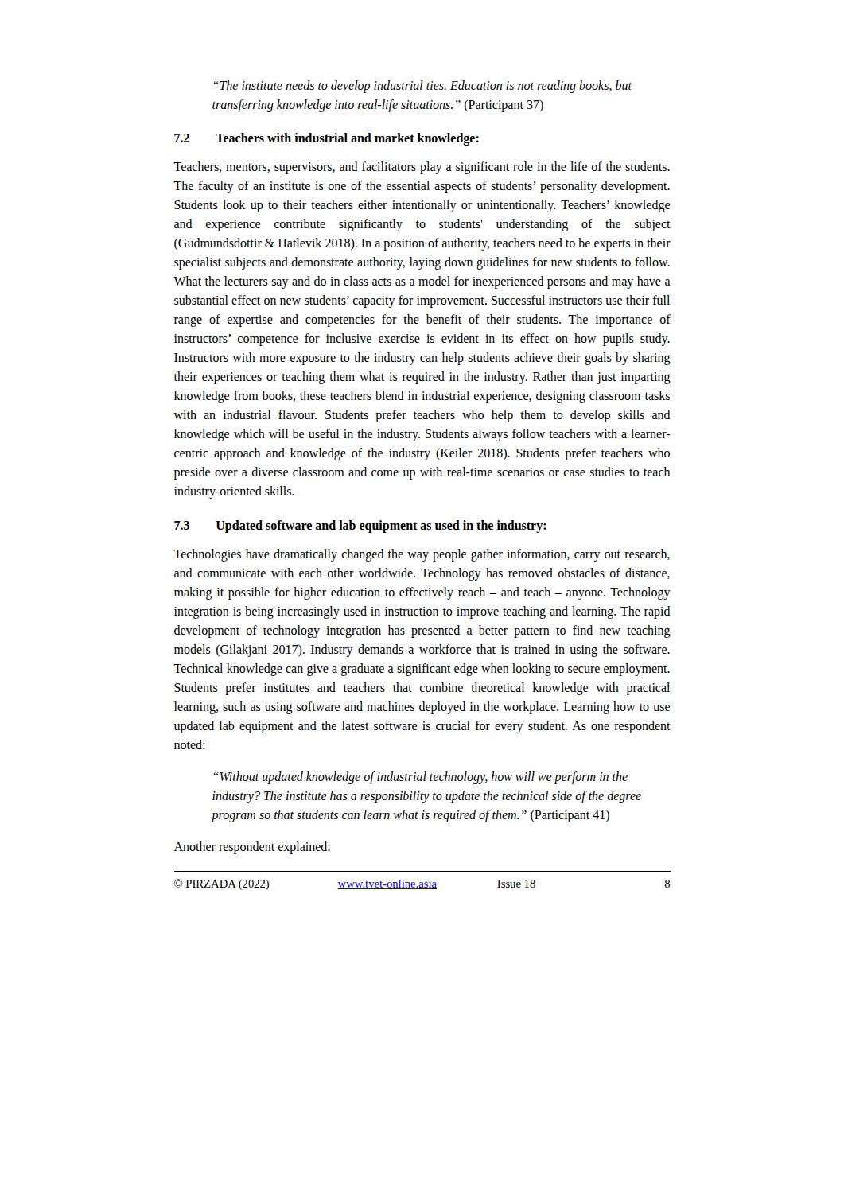“The institute needs to develop industrial ties. Education is not reading books, but transferring knowledge into real-life situations.” (Participant 37)
7.2 Teachers with industrial and market knowledge:
Teachers, mentors, supervisors, and facilitators play a significant role in the life of the students. The faculty of an institute is one of the essential aspects of students’ personality development. Students look up to their teachers either intentionally or unintentionally. Teachers’ knowledge and experience contribute significantly to students' understanding of the subject (Gudmundsdottir & Hatlevik 2018). In a position of authority, teachers need to be experts in their specialist subjects and demonstrate authority, laying down guidelines for new students to follow. What the lecturers say and do in class acts as a model for inexperienced persons and may have a substantial effect on new students’ capacity for improvement. Successful instructors use their full range of expertise and competencies for the benefit of their students. The importance of instructors’ competence for inclusive exercise is evident in its effect on how pupils study. Instructors with more exposure to the industry can help students achieve their goals by sharing their experiences or teaching them what is required in the industry. Rather than just imparting knowledge from books, these teachers blend in industrial experience, designing classroom tasks with an industrial flavour. Students prefer teachers who help them to develop skills and knowledge which will be useful in the industry. Students always follow teachers with a learner-centric approach and knowledge of the industry (Keiler 2018). Students prefer teachers who preside over a diverse classroom and come up with real-time scenarios or case studies to teach industry-oriented skills.
7.3 Updated software and lab equipment as used in the industry:
Technologies have dramatically changed the way people gather information, carry out research, and communicate with each other worldwide. Technology has removed obstacles of distance, making it possible for higher education to effectively reach – and teach – anyone. Technology integration is being increasingly used in instruction to improve teaching and learning. The rapid development of technology integration has presented a better pattern to find new teaching models (Gilakjani 2017). Industry demands a workforce that is trained in using the software. Technical knowledge can give a graduate a significant edge when looking to secure employment. Students prefer institutes and teachers that combine theoretical knowledge with practical learning, such as using software and machines deployed in the workplace. Learning how to use updated lab equipment and the latest software is crucial for every student. As one respondent noted:
“Without updated knowledge of industrial technology, how will we perform in the industry? The institute has a responsibility to update the technical side of the degree program so that students can learn what is required of them.” (Participant 41)
Another respondent explained:
| © PIRZADA (2022) | www.tvet-online.asia | Issue 18 | 8 |